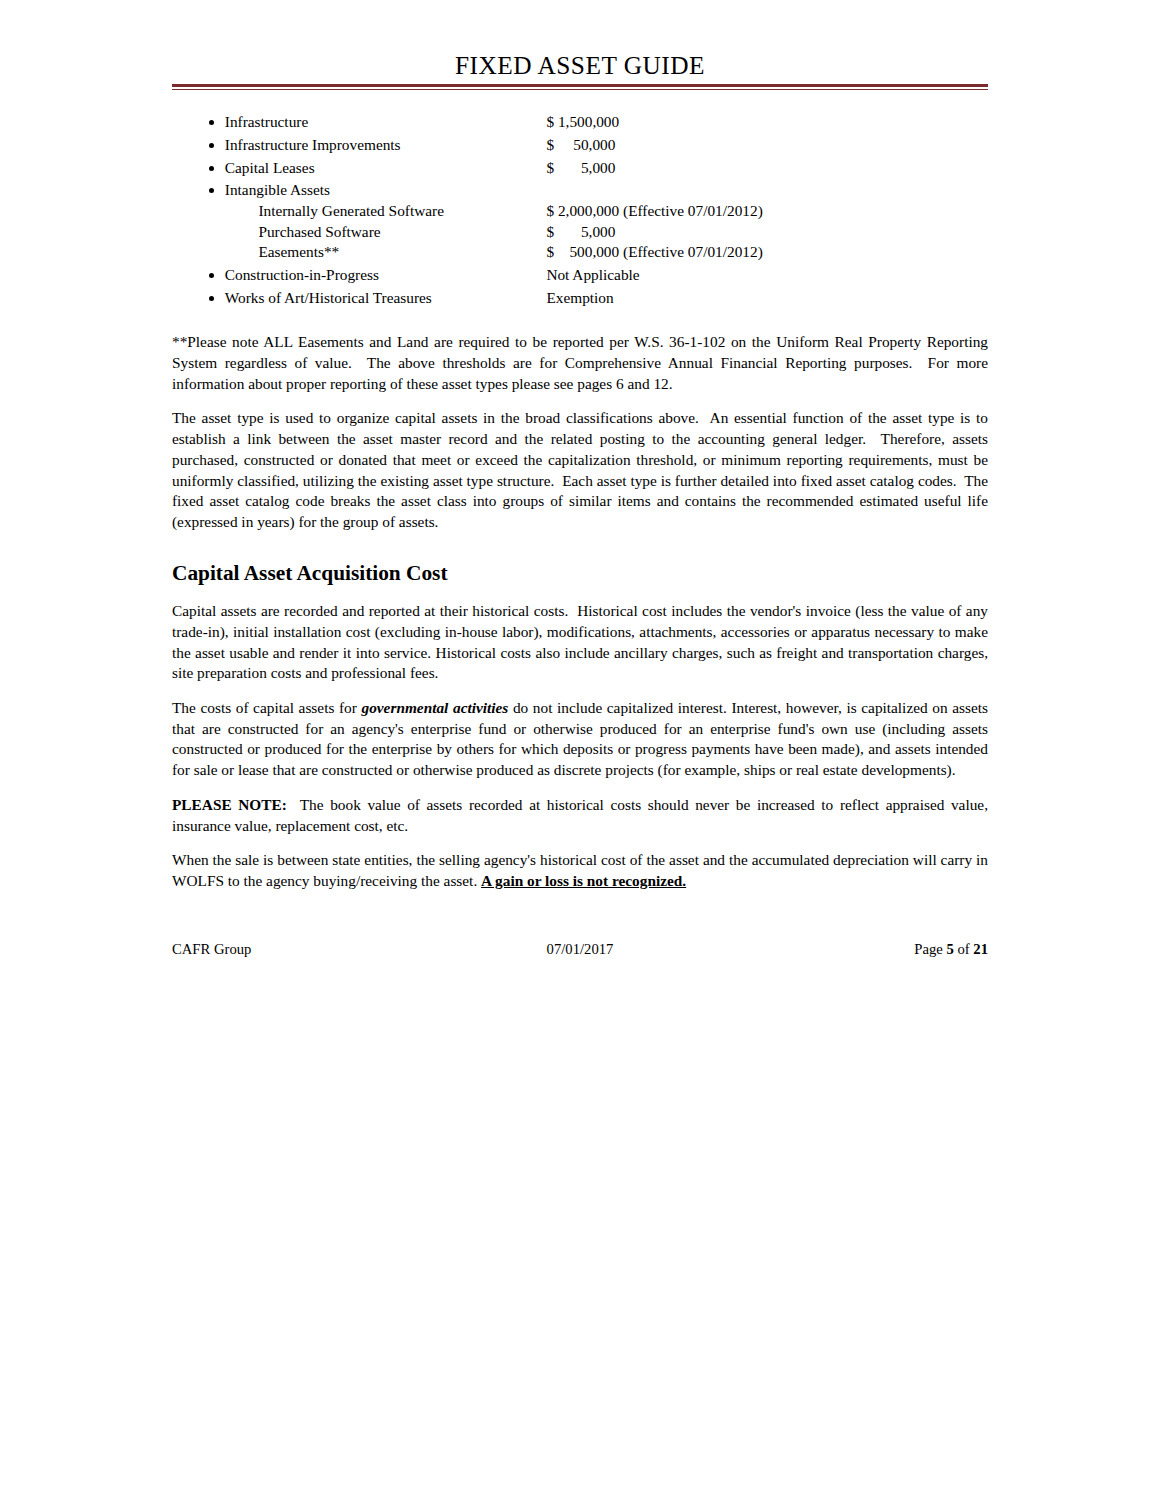FIXED ASSET GUIDE
Infrastructure $ 1,500,000
Infrastructure Improvements $ 50,000
Capital Leases $ 5,000
Intangible Assets
Internally Generated Software $ 2,000,000 (Effective 07/01/2012)
Purchased Software $ 5,000
Easements** $ 500,000 (Effective 07/01/2012)
Construction-in-Progress Not Applicable
Works of Art/Historical Treasures Exemption
**Please note ALL Easements and Land are required to be reported per W.S. 36-1-102 on the Uniform Real Property Reporting System regardless of value. The above thresholds are for Comprehensive Annual Financial Reporting purposes. For more information about proper reporting of these asset types please see pages 6 and 12.
The asset type is used to organize capital assets in the broad classifications above. An essential function of the asset type is to establish a link between the asset master record and the related posting to the accounting general ledger. Therefore, assets purchased, constructed or donated that meet or exceed the capitalization threshold, or minimum reporting requirements, must be uniformly classified, utilizing the existing asset type structure. Each asset type is further detailed into fixed asset catalog codes. The fixed asset catalog code breaks the asset class into groups of similar items and contains the recommended estimated useful life (expressed in years) for the group of assets.
Capital Asset Acquisition Cost
Capital assets are recorded and reported at their historical costs. Historical cost includes the vendor's invoice (less the value of any trade-in), initial installation cost (excluding in-house labor), modifications, attachments, accessories or apparatus necessary to make the asset usable and render it into service. Historical costs also include ancillary charges, such as freight and transportation charges, site preparation costs and professional fees.
The costs of capital assets for governmental activities do not include capitalized interest. Interest, however, is capitalized on assets that are constructed for an agency's enterprise fund or otherwise produced for an enterprise fund's own use (including assets constructed or produced for the enterprise by others for which deposits or progress payments have been made), and assets intended for sale or lease that are constructed or otherwise produced as discrete projects (for example, ships or real estate developments).
PLEASE NOTE: The book value of assets recorded at historical costs should never be increased to reflect appraised value, insurance value, replacement cost, etc.
When the sale is between state entities, the selling agency's historical cost of the asset and the accumulated depreciation will carry in WOLFS to the agency buying/receiving the asset. A gain or loss is not recognized.
CAFR Group
07/01/2017
Page 5 of 21